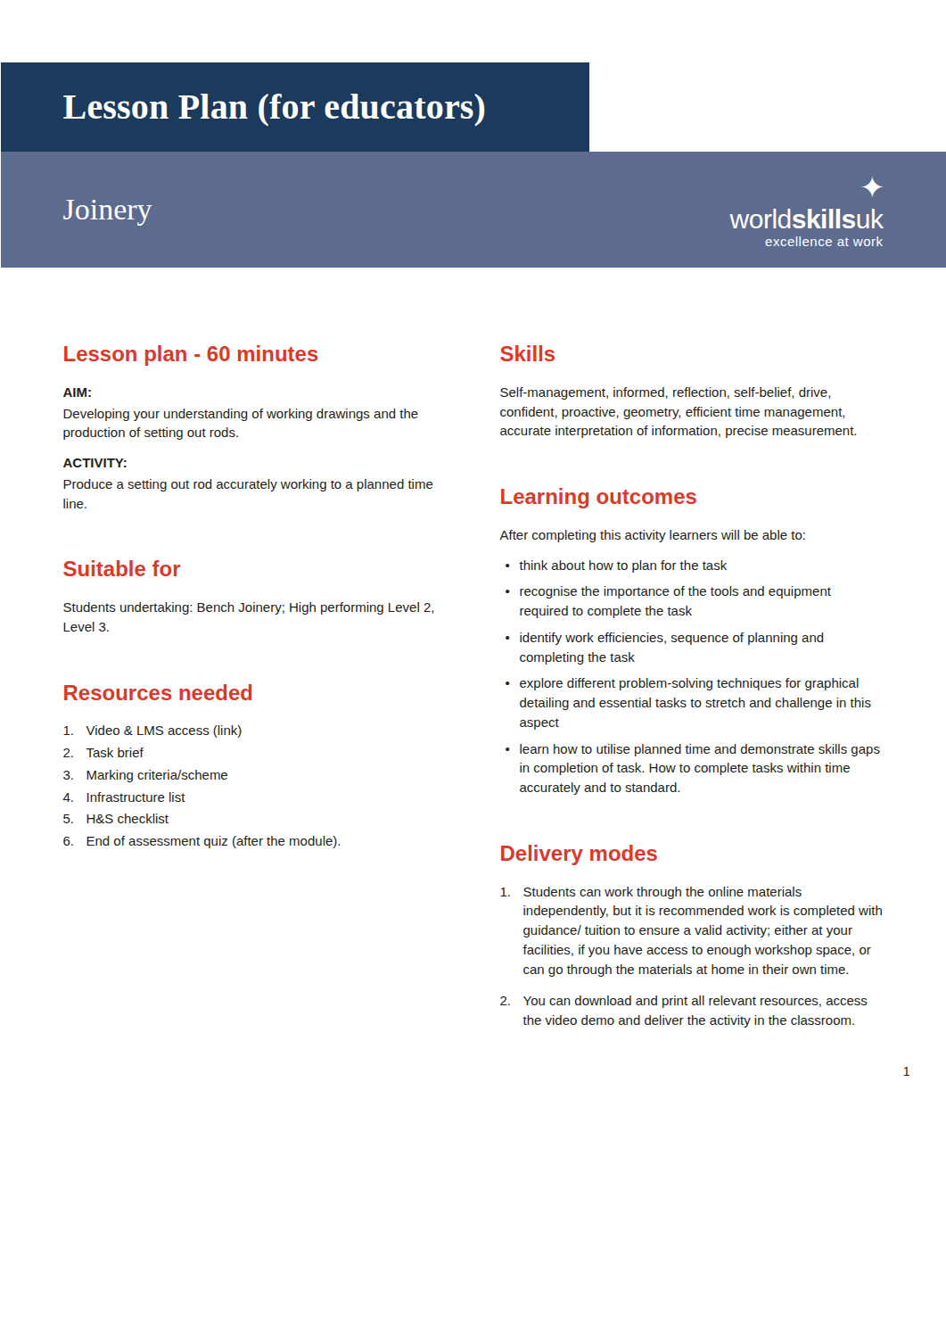Lesson Plan (for educators)
Joinery
✦ worldskillsuk excellence at work
Lesson plan - 60 minutes
AIM:
Developing your understanding of working drawings and the production of setting out rods.
ACTIVITY:
Produce a setting out rod accurately working to a planned time line.
Suitable for
Students undertaking: Bench Joinery; High performing Level 2, Level 3.
Resources needed
Video & LMS access (link)
Task brief
Marking criteria/scheme
Infrastructure list
H&S checklist
End of assessment quiz (after the module).
Skills
Self-management, informed, reflection, self-belief, drive, confident, proactive, geometry, efficient time management, accurate interpretation of information, precise measurement.
Learning outcomes
After completing this activity learners will be able to:
think about how to plan for the task
recognise the importance of the tools and equipment required to complete the task
identify work efficiencies, sequence of planning and completing the task
explore different problem-solving techniques for graphical detailing and essential tasks to stretch and challenge in this aspect
learn how to utilise planned time and demonstrate skills gaps in completion of task. How to complete tasks within time accurately and to standard.
Delivery modes
Students can work through the online materials independently, but it is recommended work is completed with guidance/ tuition to ensure a valid activity; either at your facilities, if you have access to enough workshop space, or can go through the materials at home in their own time.
You can download and print all relevant resources, access the video demo and deliver the activity in the classroom.
1